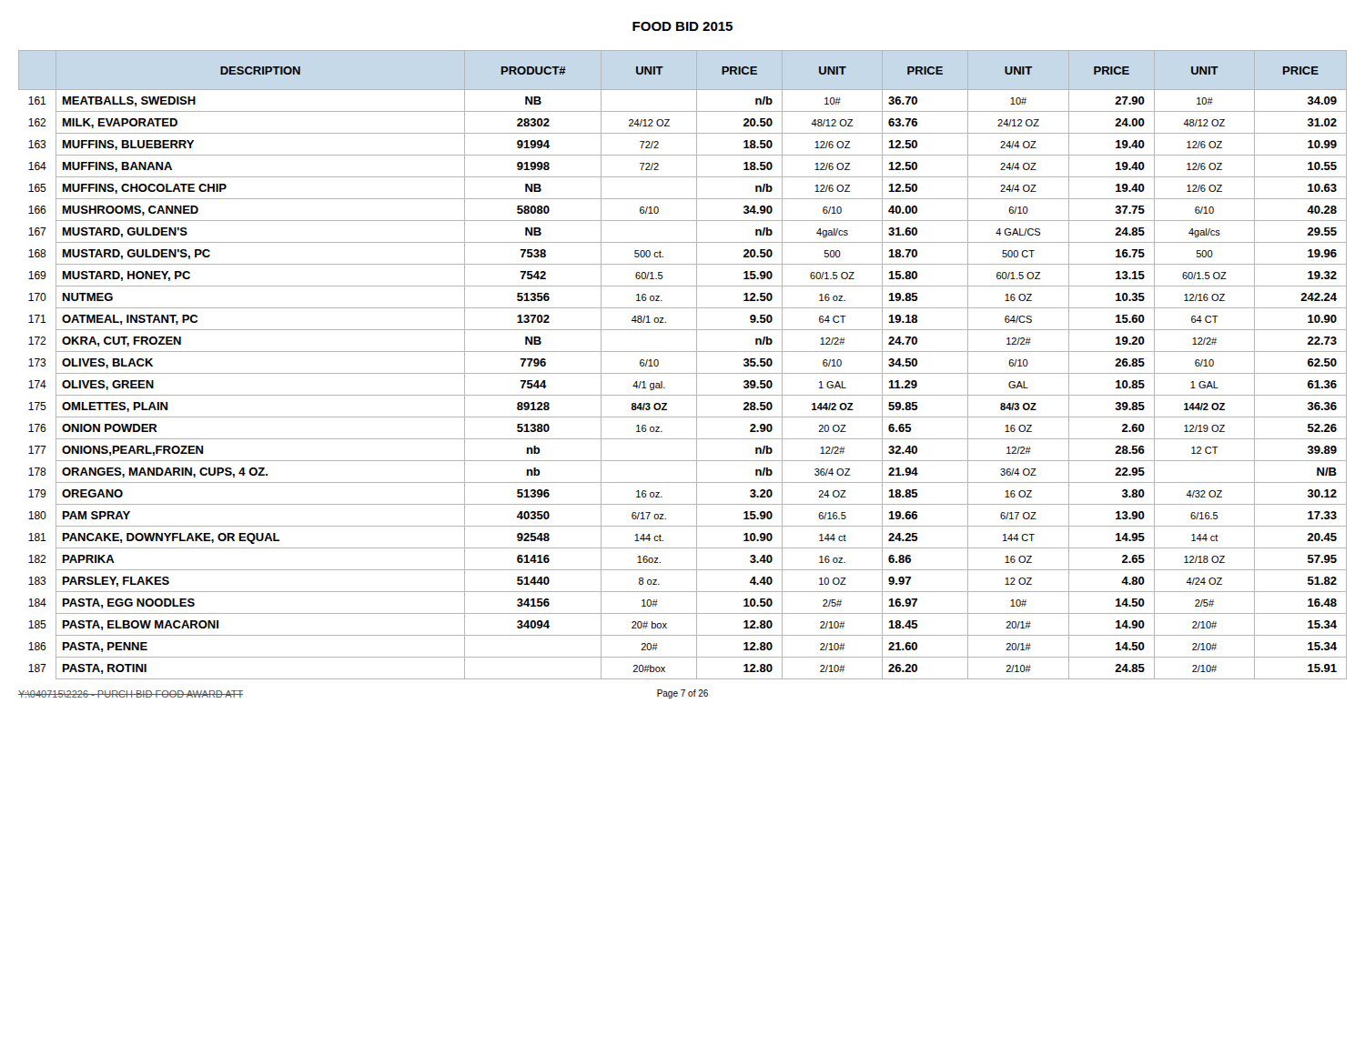FOOD BID 2015
| | DESCRIPTION | PRODUCT# | UNIT | PRICE | UNIT | PRICE | UNIT | PRICE | UNIT | PRICE |
| --- | --- | --- | --- | --- | --- | --- | --- | --- | --- | --- |
| 161 | MEATBALLS, SWEDISH | NB | | n/b | 10# | 36.70 | 10# | 27.90 | 10# | 34.09 |
| 162 | MILK, EVAPORATED | 28302 | 24/12 OZ | 20.50 | 48/12 OZ | 63.76 | 24/12 OZ | 24.00 | 48/12 OZ | 31.02 |
| 163 | MUFFINS, BLUEBERRY | 91994 | 72/2 | 18.50 | 12/6 OZ | 12.50 | 24/4 OZ | 19.40 | 12/6 OZ | 10.99 |
| 164 | MUFFINS, BANANA | 91998 | 72/2 | 18.50 | 12/6 OZ | 12.50 | 24/4 OZ | 19.40 | 12/6 OZ | 10.55 |
| 165 | MUFFINS, CHOCOLATE CHIP | NB | | n/b | 12/6 OZ | 12.50 | 24/4 OZ | 19.40 | 12/6 OZ | 10.63 |
| 166 | MUSHROOMS, CANNED | 58080 | 6/10 | 34.90 | 6/10 | 40.00 | 6/10 | 37.75 | 6/10 | 40.28 |
| 167 | MUSTARD, GULDEN'S | NB | | n/b | 4gal/cs | 31.60 | 4 GAL/CS | 24.85 | 4gal/cs | 29.55 |
| 168 | MUSTARD, GULDEN'S, PC | 7538 | 500 ct. | 20.50 | 500 | 18.70 | 500 CT | 16.75 | 500 | 19.96 |
| 169 | MUSTARD, HONEY, PC | 7542 | 60/1.5 | 15.90 | 60/1.5 OZ | 15.80 | 60/1.5 OZ | 13.15 | 60/1.5 OZ | 19.32 |
| 170 | NUTMEG | 51356 | 16 oz. | 12.50 | 16 oz. | 19.85 | 16 OZ | 10.35 | 12/16 OZ | 242.24 |
| 171 | OATMEAL, INSTANT, PC | 13702 | 48/1 oz. | 9.50 | 64 CT | 19.18 | 64/CS | 15.60 | 64 CT | 10.90 |
| 172 | OKRA, CUT, FROZEN | NB | | n/b | 12/2# | 24.70 | 12/2# | 19.20 | 12/2# | 22.73 |
| 173 | OLIVES, BLACK | 7796 | 6/10 | 35.50 | 6/10 | 34.50 | 6/10 | 26.85 | 6/10 | 62.50 |
| 174 | OLIVES, GREEN | 7544 | 4/1 gal. | 39.50 | 1 GAL | 11.29 | GAL | 10.85 | 1 GAL | 61.36 |
| 175 | OMLETTES, PLAIN | 89128 | 84/3 OZ | 28.50 | 144/2 OZ | 59.85 | 84/3 OZ | 39.85 | 144/2 OZ | 36.36 |
| 176 | ONION POWDER | 51380 | 16 oz. | 2.90 | 20 OZ | 6.65 | 16 OZ | 2.60 | 12/19 OZ | 52.26 |
| 177 | ONIONS,PEARL,FROZEN | nb | | n/b | 12/2# | 32.40 | 12/2# | 28.56 | 12 CT | 39.89 |
| 178 | ORANGES, MANDARIN, CUPS, 4 OZ. | nb | | n/b | 36/4 OZ | 21.94 | 36/4 OZ | 22.95 | | N/B |
| 179 | OREGANO | 51396 | 16 oz. | 3.20 | 24 OZ | 18.85 | 16 OZ | 3.80 | 4/32 OZ | 30.12 |
| 180 | PAM SPRAY | 40350 | 6/17 oz. | 15.90 | 6/16.5 | 19.66 | 6/17 OZ | 13.90 | 6/16.5 | 17.33 |
| 181 | PANCAKE, DOWNYFLAKE, OR EQUAL | 92548 | 144 ct. | 10.90 | 144 ct | 24.25 | 144 CT | 14.95 | 144 ct | 20.45 |
| 182 | PAPRIKA | 61416 | 16oz. | 3.40 | 16 oz. | 6.86 | 16 OZ | 2.65 | 12/18 OZ | 57.95 |
| 183 | PARSLEY, FLAKES | 51440 | 8 oz. | 4.40 | 10 OZ | 9.97 | 12 OZ | 4.80 | 4/24 OZ | 51.82 |
| 184 | PASTA, EGG NOODLES | 34156 | 10# | 10.50 | 2/5# | 16.97 | 10# | 14.50 | 2/5# | 16.48 |
| 185 | PASTA, ELBOW MACARONI | 34094 | 20# box | 12.80 | 2/10# | 18.45 | 20/1# | 14.90 | 2/10# | 15.34 |
| 186 | PASTA, PENNE | | 20# | 12.80 | 2/10# | 21.60 | 20/1# | 14.50 | 2/10# | 15.34 |
| 187 | PASTA, ROTINI | | 20#box | 12.80 | 2/10# | 26.20 | 2/10# | 24.85 | 2/10# | 15.91 |
Y:\040715\2226 - PURCH BID FOOD AWARD ATT
Page 7 of 26